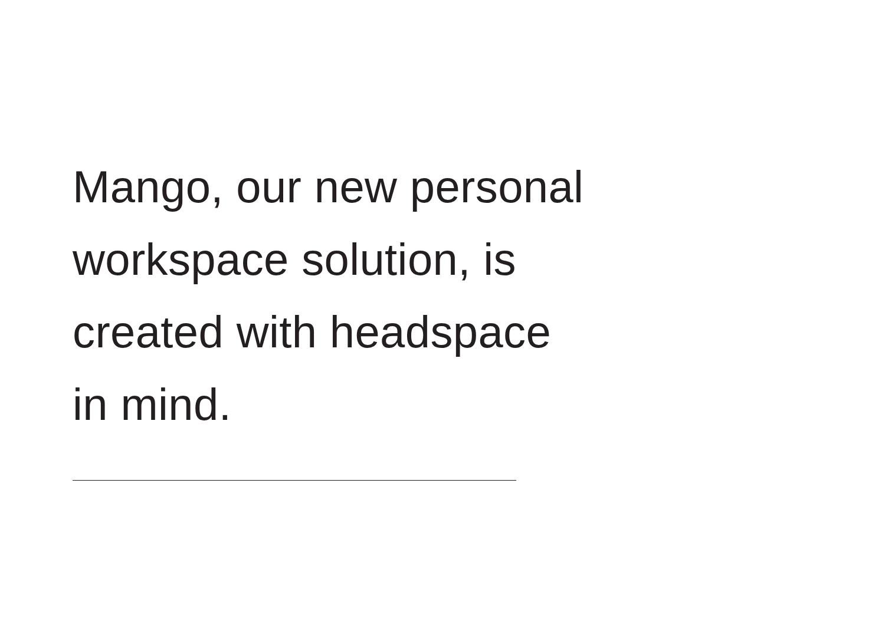Mango, our new personal workspace solution, is created with headspace in mind.